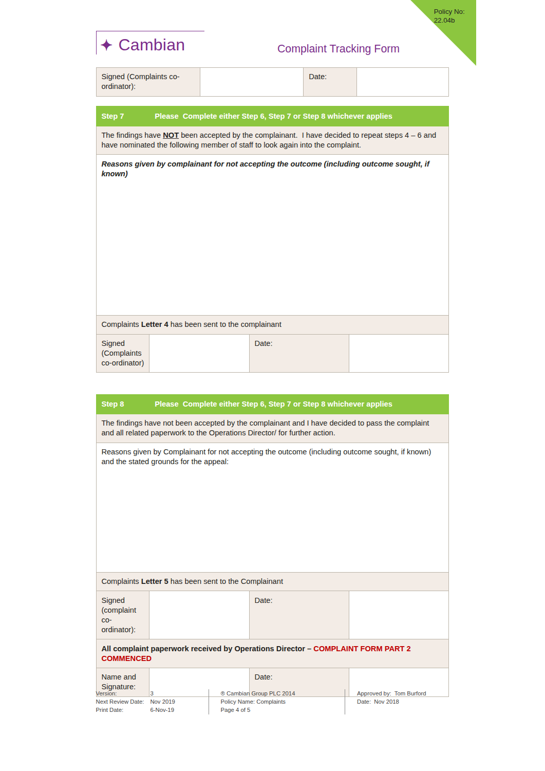Policy No:
22.04b
✦ Cambian
Complaint Tracking Form
| Signed (Complaints co-ordinator): | | Date: | |
| Step 7 | Please Complete either Step 6, Step 7 or Step 8 whichever applies |
| The findings have NOT been accepted by the complainant. I have decided to repeat steps 4 – 6 and have nominated the following member of staff to look again into the complaint. |
| Reasons given by complainant for not accepting the outcome (including outcome sought, if known) |
| Complaints Letter 4 has been sent to the complainant |
| Signed (Complaints co-ordinator) | | Date: | |
| Step 8 | Please Complete either Step 6, Step 7 or Step 8 whichever applies |
| The findings have not been accepted by the complainant and I have decided to pass the complaint and all related paperwork to the Operations Director/ for further action. |
| Reasons given by Complainant for not accepting the outcome (including outcome sought, if known) and the stated grounds for the appeal: |
| Complaints Letter 5 has been sent to the Complainant |
| Signed (complaint co-ordinator): | | Date: | |
| All complaint paperwork received by Operations Director – COMPLAINT FORM PART 2 COMMENCED |
| Name and Signature: | | Date: | |
Version: 3
Next Review Date: Nov 2019
Print Date: 6-Nov-19
® Cambian Group PLC 2014
Policy Name: Complaints
Page 4 of 5
Approved by: Tom Burford
Date: Nov 2018